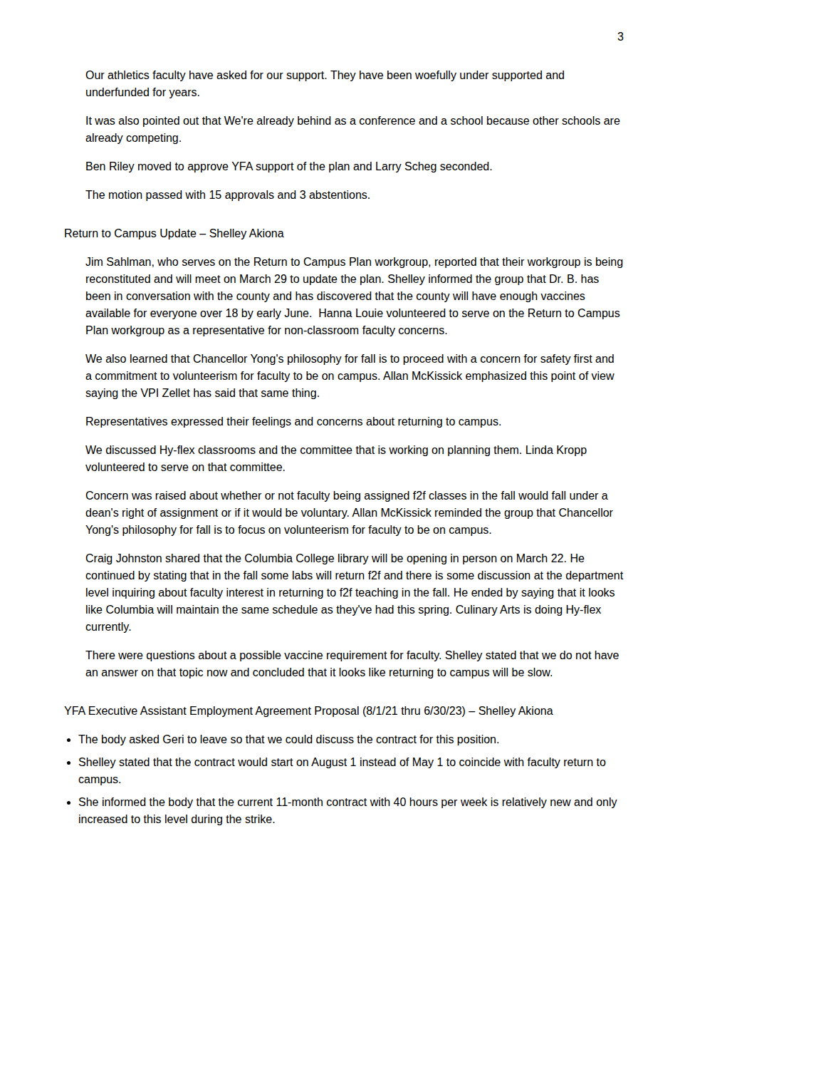3
Our athletics faculty have asked for our support. They have been woefully under supported and underfunded for years.
It was also pointed out that We're already behind as a conference and a school because other schools are already competing.
Ben Riley moved to approve YFA support of the plan and Larry Scheg seconded.
The motion passed with 15 approvals and 3 abstentions.
Return to Campus Update – Shelley Akiona
Jim Sahlman, who serves on the Return to Campus Plan workgroup, reported that their workgroup is being reconstituted and will meet on March 29 to update the plan. Shelley informed the group that Dr. B. has been in conversation with the county and has discovered that the county will have enough vaccines available for everyone over 18 by early June. Hanna Louie volunteered to serve on the Return to Campus Plan workgroup as a representative for non-classroom faculty concerns.
We also learned that Chancellor Yong's philosophy for fall is to proceed with a concern for safety first and a commitment to volunteerism for faculty to be on campus. Allan McKissick emphasized this point of view saying the VPI Zellet has said that same thing.
Representatives expressed their feelings and concerns about returning to campus.
We discussed Hy-flex classrooms and the committee that is working on planning them. Linda Kropp volunteered to serve on that committee.
Concern was raised about whether or not faculty being assigned f2f classes in the fall would fall under a dean's right of assignment or if it would be voluntary. Allan McKissick reminded the group that Chancellor Yong's philosophy for fall is to focus on volunteerism for faculty to be on campus.
Craig Johnston shared that the Columbia College library will be opening in person on March 22. He continued by stating that in the fall some labs will return f2f and there is some discussion at the department level inquiring about faculty interest in returning to f2f teaching in the fall. He ended by saying that it looks like Columbia will maintain the same schedule as they've had this spring. Culinary Arts is doing Hy-flex currently.
There were questions about a possible vaccine requirement for faculty. Shelley stated that we do not have an answer on that topic now and concluded that it looks like returning to campus will be slow.
YFA Executive Assistant Employment Agreement Proposal (8/1/21 thru 6/30/23) – Shelley Akiona
The body asked Geri to leave so that we could discuss the contract for this position.
Shelley stated that the contract would start on August 1 instead of May 1 to coincide with faculty return to campus.
She informed the body that the current 11-month contract with 40 hours per week is relatively new and only increased to this level during the strike.